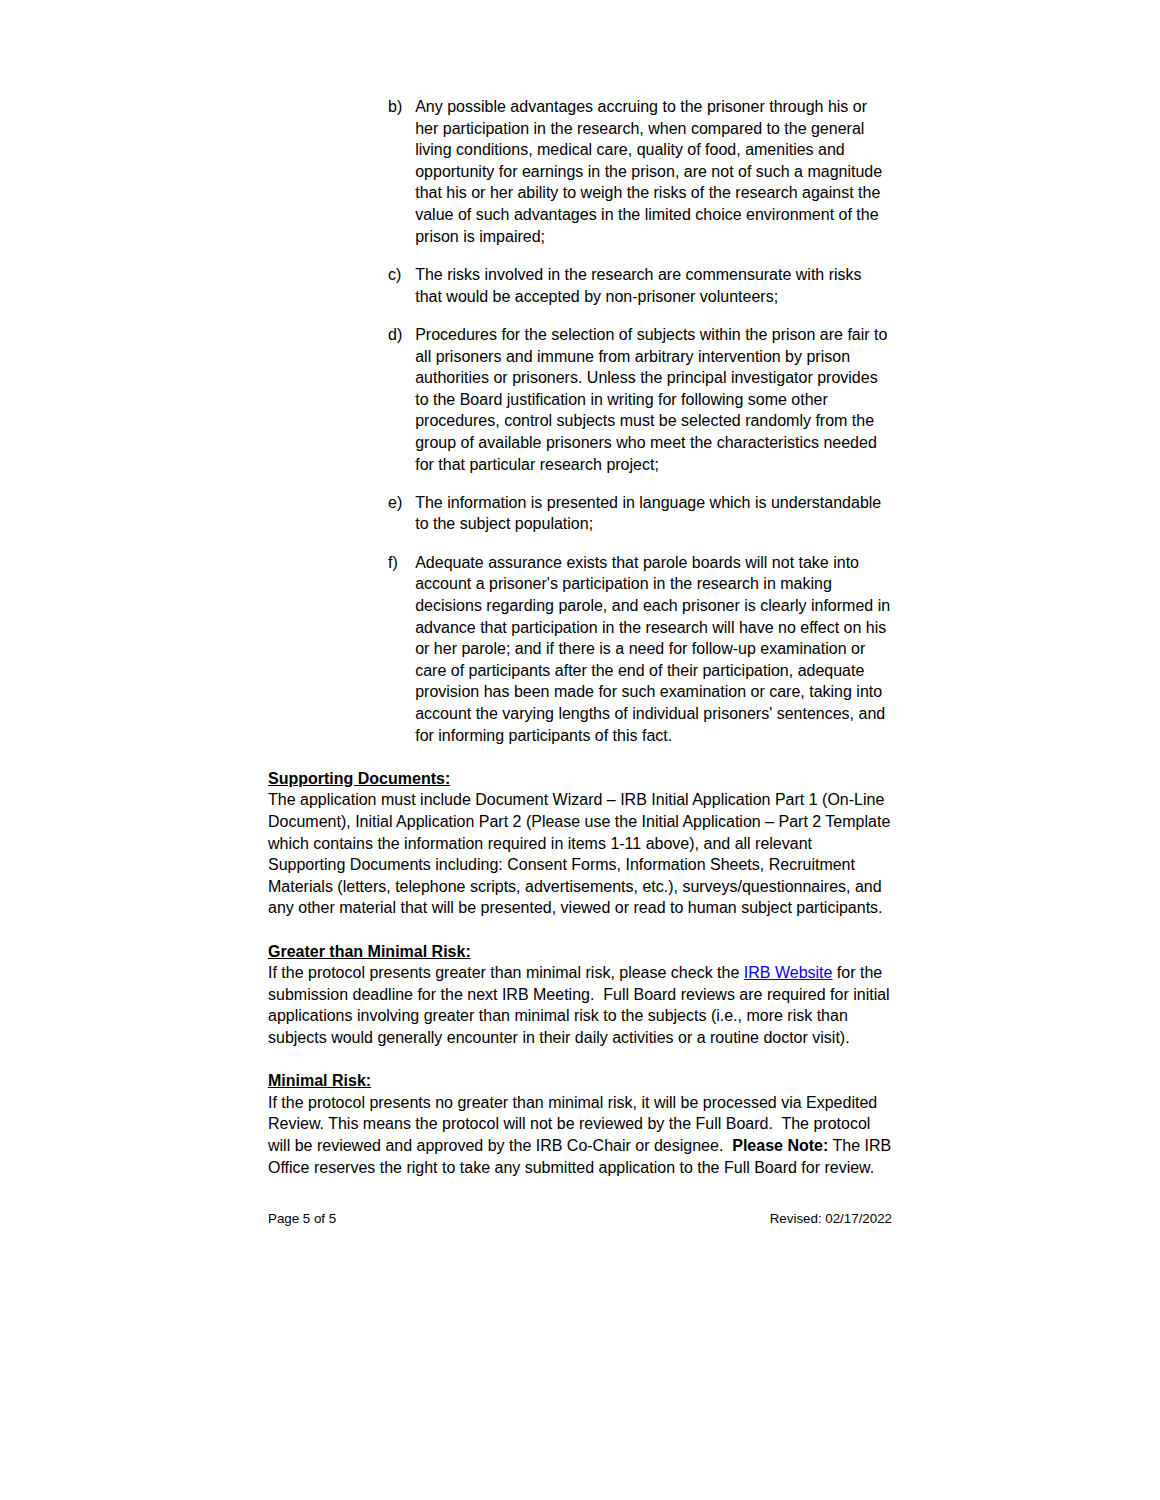b) Any possible advantages accruing to the prisoner through his or her participation in the research, when compared to the general living conditions, medical care, quality of food, amenities and opportunity for earnings in the prison, are not of such a magnitude that his or her ability to weigh the risks of the research against the value of such advantages in the limited choice environment of the prison is impaired;
c) The risks involved in the research are commensurate with risks that would be accepted by non-prisoner volunteers;
d) Procedures for the selection of subjects within the prison are fair to all prisoners and immune from arbitrary intervention by prison authorities or prisoners. Unless the principal investigator provides to the Board justification in writing for following some other procedures, control subjects must be selected randomly from the group of available prisoners who meet the characteristics needed for that particular research project;
e) The information is presented in language which is understandable to the subject population;
f) Adequate assurance exists that parole boards will not take into account a prisoner's participation in the research in making decisions regarding parole, and each prisoner is clearly informed in advance that participation in the research will have no effect on his or her parole; and if there is a need for follow-up examination or care of participants after the end of their participation, adequate provision has been made for such examination or care, taking into account the varying lengths of individual prisoners' sentences, and for informing participants of this fact.
Supporting Documents:
The application must include Document Wizard – IRB Initial Application Part 1 (On-Line Document), Initial Application Part 2 (Please use the Initial Application – Part 2 Template which contains the information required in items 1-11 above), and all relevant Supporting Documents including: Consent Forms, Information Sheets, Recruitment Materials (letters, telephone scripts, advertisements, etc.), surveys/questionnaires, and any other material that will be presented, viewed or read to human subject participants.
Greater than Minimal Risk:
If the protocol presents greater than minimal risk, please check the IRB Website for the submission deadline for the next IRB Meeting. Full Board reviews are required for initial applications involving greater than minimal risk to the subjects (i.e., more risk than subjects would generally encounter in their daily activities or a routine doctor visit).
Minimal Risk:
If the protocol presents no greater than minimal risk, it will be processed via Expedited Review. This means the protocol will not be reviewed by the Full Board. The protocol will be reviewed and approved by the IRB Co-Chair or designee. Please Note: The IRB Office reserves the right to take any submitted application to the Full Board for review.
Page 5 of 5 Revised: 02/17/2022